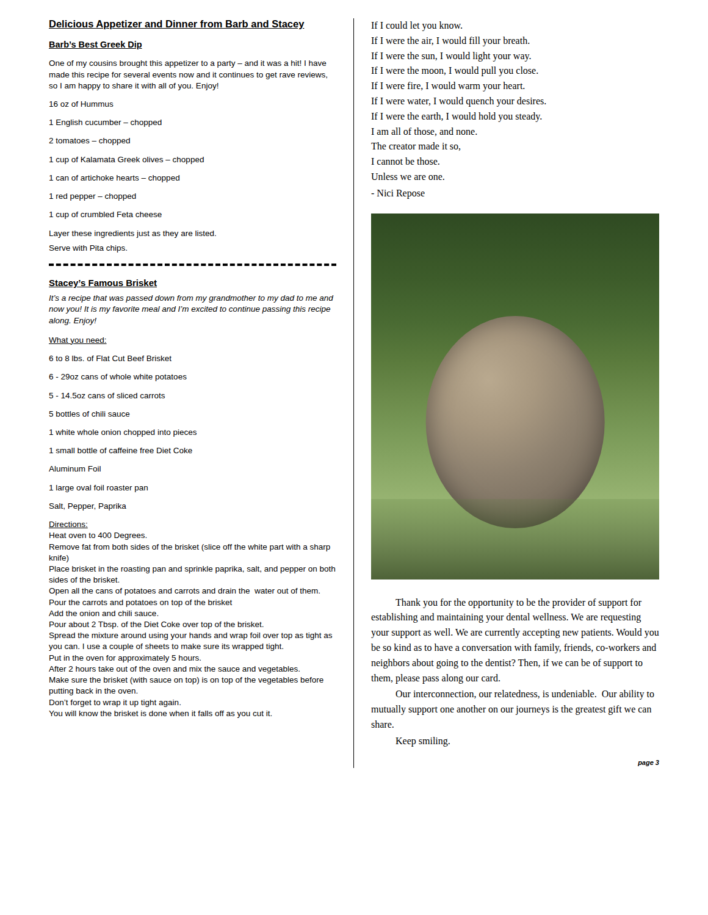Delicious Appetizer and Dinner from Barb and Stacey
Barb’s Best Greek Dip
One of my cousins brought this appetizer to a party – and it was a hit! I have made this recipe for several events now and it continues to get rave reviews, so I am happy to share it with all of you. Enjoy!
16 oz of Hummus
1 English cucumber – chopped
2 tomatoes – chopped
1 cup of Kalamata Greek olives – chopped
1 can of artichoke hearts – chopped
1 red pepper – chopped
1 cup of crumbled Feta cheese
Layer these ingredients just as they are listed.
Serve with Pita chips.
Stacey’s Famous Brisket
It’s a recipe that was passed down from my grandmother to my dad to me and now you! It is my favorite meal and I’m excited to continue passing this recipe along. Enjoy!
What you need:
6 to 8 lbs. of Flat Cut Beef Brisket
6 - 29oz cans of whole white potatoes
5 - 14.5oz cans of sliced carrots
5 bottles of chili sauce
1 white whole onion chopped into pieces
1 small bottle of caffeine free Diet Coke
Aluminum Foil
1 large oval foil roaster pan
Salt, Pepper, Paprika
Directions:
Heat oven to 400 Degrees.
Remove fat from both sides of the brisket (slice off the white part with a sharp knife)
Place brisket in the roasting pan and sprinkle paprika, salt, and pepper on both sides of the brisket.
Open all the cans of potatoes and carrots and drain the water out of them.
Pour the carrots and potatoes on top of the brisket
Add the onion and chili sauce.
Pour about 2 Tbsp. of the Diet Coke over top of the brisket.
Spread the mixture around using your hands and wrap foil over top as tight as you can. I use a couple of sheets to make sure its wrapped tight.
Put in the oven for approximately 5 hours.
After 2 hours take out of the oven and mix the sauce and vegetables.
Make sure the brisket (with sauce on top) is on top of the vegetables before putting back in the oven.
Don’t forget to wrap it up tight again.
You will know the brisket is done when it falls off as you cut it.
If I could let you know.
If I were the air, I would fill your breath.
If I were the sun, I would light your way.
If I were the moon, I would pull you close.
If I were fire, I would warm your heart.
If I were water, I would quench your desires.
If I were the earth, I would hold you steady.
I am all of those, and none.
The creator made it so,
I cannot be those.
Unless we are one.
- Nici Repose
Thank you for the opportunity to be the provider of support for establishing and maintaining your dental wellness. We are requesting your support as well. We are currently accepting new patients. Would you be so kind as to have a conversation with family, friends, co-workers and neighbors about going to the dentist? Then, if we can be of support to them, please pass along our card.
Our interconnection, our relatedness, is undeniable. Our ability to mutually support one another on our journeys is the greatest gift we can share.
Keep smiling.
page 3